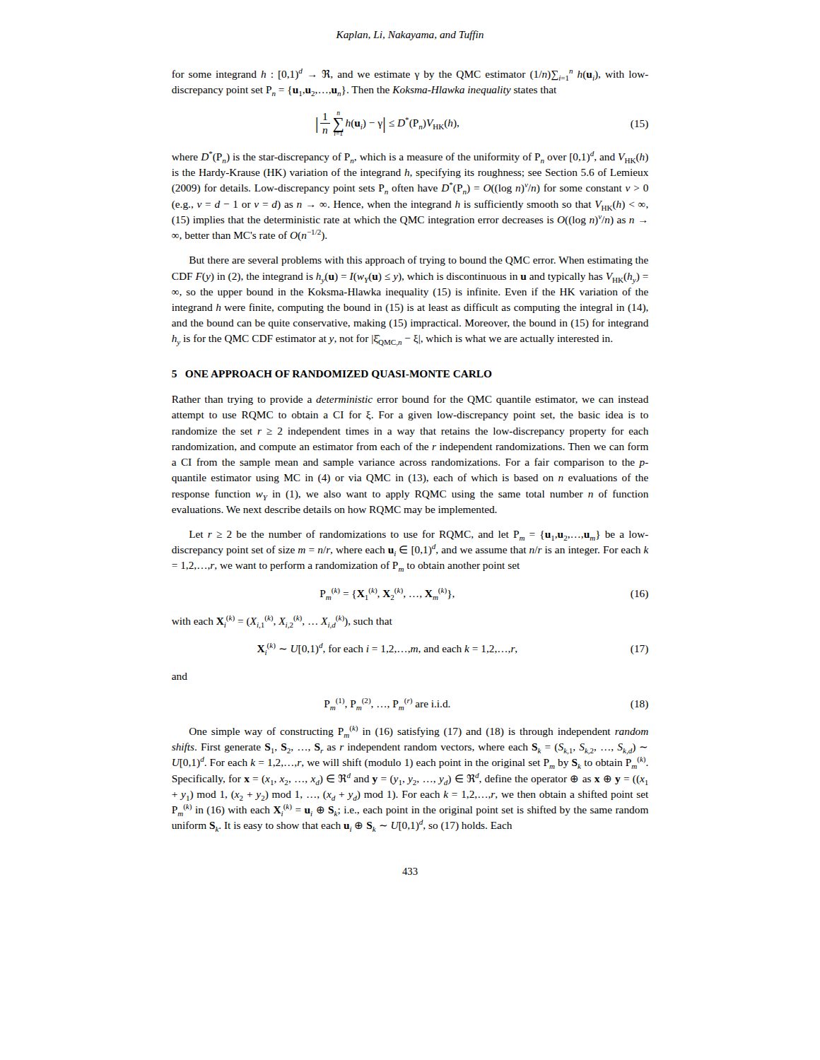Kaplan, Li, Nakayama, and Tuffin
for some integrand h : [0,1)d → ℜ, and we estimate γ by the QMC estimator (1/n)∑i=1n h(ui), with low-discrepancy point set Pn = {u1,u2,…,un}. Then the Koksma-Hlawka inequality states that
|1 n n∑i=1 h(ui) − γ| ≤ D*(Pn)VHK(h),
(15)
where D*(Pn) is the star-discrepancy of Pn, which is a measure of the uniformity of Pn over [0,1)d, and VHK(h) is the Hardy-Krause (HK) variation of the integrand h, specifying its roughness; see Section 5.6 of Lemieux (2009) for details. Low-discrepancy point sets Pn often have D*(Pn) = O((log n)v/n) for some constant v > 0 (e.g., v = d − 1 or v = d) as n → ∞. Hence, when the integrand h is sufficiently smooth so that VHK(h) < ∞, (15) implies that the deterministic rate at which the QMC integration error decreases is O((log n)v/n) as n → ∞, better than MC's rate of O(n−1/2).
But there are several problems with this approach of trying to bound the QMC error. When estimating the CDF F(y) in (2), the integrand is hy(u) = I(wY(u) ≤ y), which is discontinuous in u and typically has VHK(hy) = ∞, so the upper bound in the Koksma-Hlawka inequality (15) is infinite. Even if the HK variation of the integrand h were finite, computing the bound in (15) is at least as difficult as computing the integral in (14), and the bound can be quite conservative, making (15) impractical. Moreover, the bound in (15) for integrand hy is for the QMC CDF estimator at y, not for |ξ̂QMC,n − ξ|, which is what we are actually interested in.
5 One Approach of Randomized Quasi-Monte Carlo
Rather than trying to provide a deterministic error bound for the QMC quantile estimator, we can instead attempt to use RQMC to obtain a CI for ξ. For a given low-discrepancy point set, the basic idea is to randomize the set r ≥ 2 independent times in a way that retains the low-discrepancy property for each randomization, and compute an estimator from each of the r independent randomizations. Then we can form a CI from the sample mean and sample variance across randomizations. For a fair comparison to the p-quantile estimator using MC in (4) or via QMC in (13), each of which is based on n evaluations of the response function wY in (1), we also want to apply RQMC using the same total number n of function evaluations. We next describe details on how RQMC may be implemented.
Let r ≥ 2 be the number of randomizations to use for RQMC, and let Pm = {u1,u2,…,um} be a low-discrepancy point set of size m = n/r, where each ui ∈ [0,1)d, and we assume that n/r is an integer. For each k = 1,2,…,r, we want to perform a randomization of Pm to obtain another point set
Pm(k) = {X1(k), X2(k), …, Xm(k)},
(16)
with each Xi(k) = (Xi,1(k), Xi,2(k), … Xi,d(k)), such that
Xi(k) ∼ U[0,1)d, for each i = 1,2,…,m, and each k = 1,2,…,r,
(17)
and
Pm(1), Pm(2), …, Pm(r) are i.i.d.
(18)
One simple way of constructing Pm(k) in (16) satisfying (17) and (18) is through independent random shifts. First generate S1, S2, …, Sr as r independent random vectors, where each Sk = (Sk,1, Sk,2, …, Sk,d) ∼ U[0,1)d. For each k = 1,2,…,r, we will shift (modulo 1) each point in the original set Pm by Sk to obtain Pm(k). Specifically, for x = (x1, x2, …, xd) ∈ ℜd and y = (y1, y2, …, yd) ∈ ℜd, define the operator ⊕ as x ⊕ y = ((x1 + y1) mod 1, (x2 + y2) mod 1, …, (xd + yd) mod 1). For each k = 1,2,…,r, we then obtain a shifted point set Pm(k) in (16) with each Xi(k) = ui ⊕ Sk; i.e., each point in the original point set is shifted by the same random uniform Sk. It is easy to show that each ui ⊕ Sk ∼ U[0,1)d, so (17) holds. Each
433